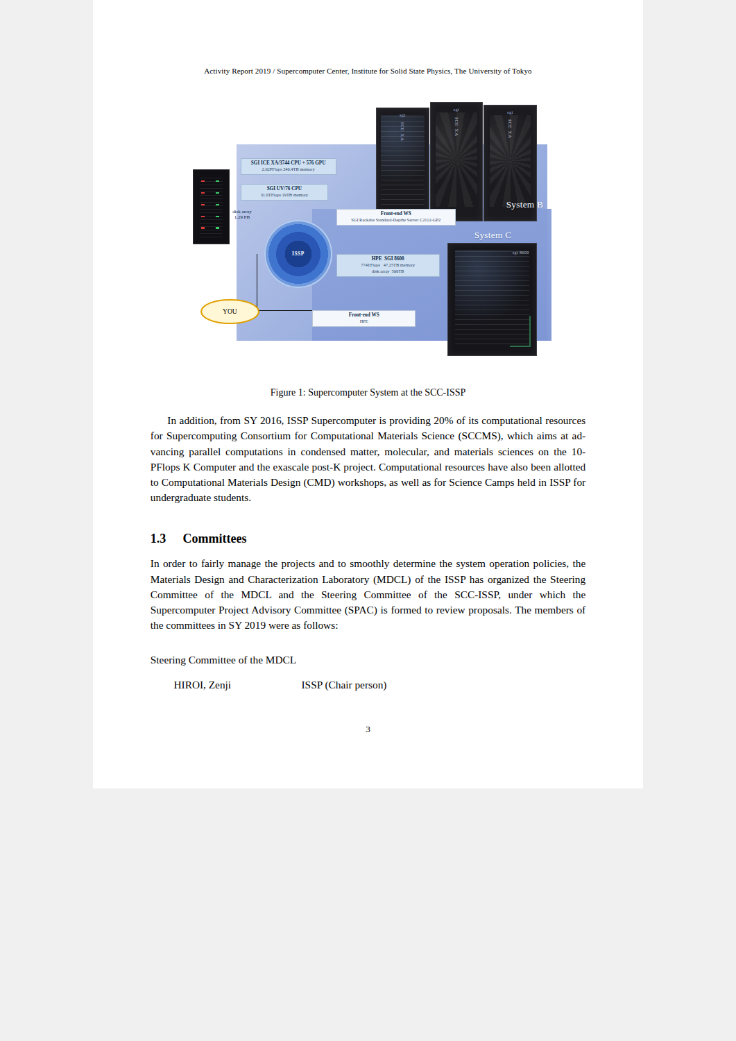Activity Report 2019 / Supercomputer Center, Institute for Solid State Physics, The University of Tokyo
sgi ICE XA
sgi ICE XA
sgi ICE XA
sgi 8600
SGI ICE XA/3744 CPU + 576 GPU
2.62PFlops 240.4TB memory
SGI UV/76 CPU
31.6TFlops 19TB memory
Front-end WS
SGI Rackabe Standard-Depthe Server C2112-GP2
HPE SGI 8600
774TFlops 47.25TB memory
disk array 500TB
Front-end WS
HPE
disk array
1.29 PB
System B
System C
YOU
Figure 1: Supercomputer System at the SCC-ISSP
In addition, from SY 2016, ISSP Supercomputer is providing 20% of its computational resources for Supercomputing Consortium for Computational Materials Science (SCCMS), which aims at advancing parallel computations in condensed matter, molecular, and materials sciences on the 10-PFlops K Computer and the exascale post-K project. Computational resources have also been allotted to Computational Materials Design (CMD) workshops, as well as for Science Camps held in ISSP for undergraduate students.
1.3 Committees
In order to fairly manage the projects and to smoothly determine the system operation policies, the Materials Design and Characterization Laboratory (MDCL) of the ISSP has organized the Steering Committee of the MDCL and the Steering Committee of the SCC-ISSP, under which the Supercomputer Project Advisory Committee (SPAC) is formed to review proposals. The members of the committees in SY 2019 were as follows:
Steering Committee of the MDCL
HIROI, Zenji ISSP (Chair person)
3